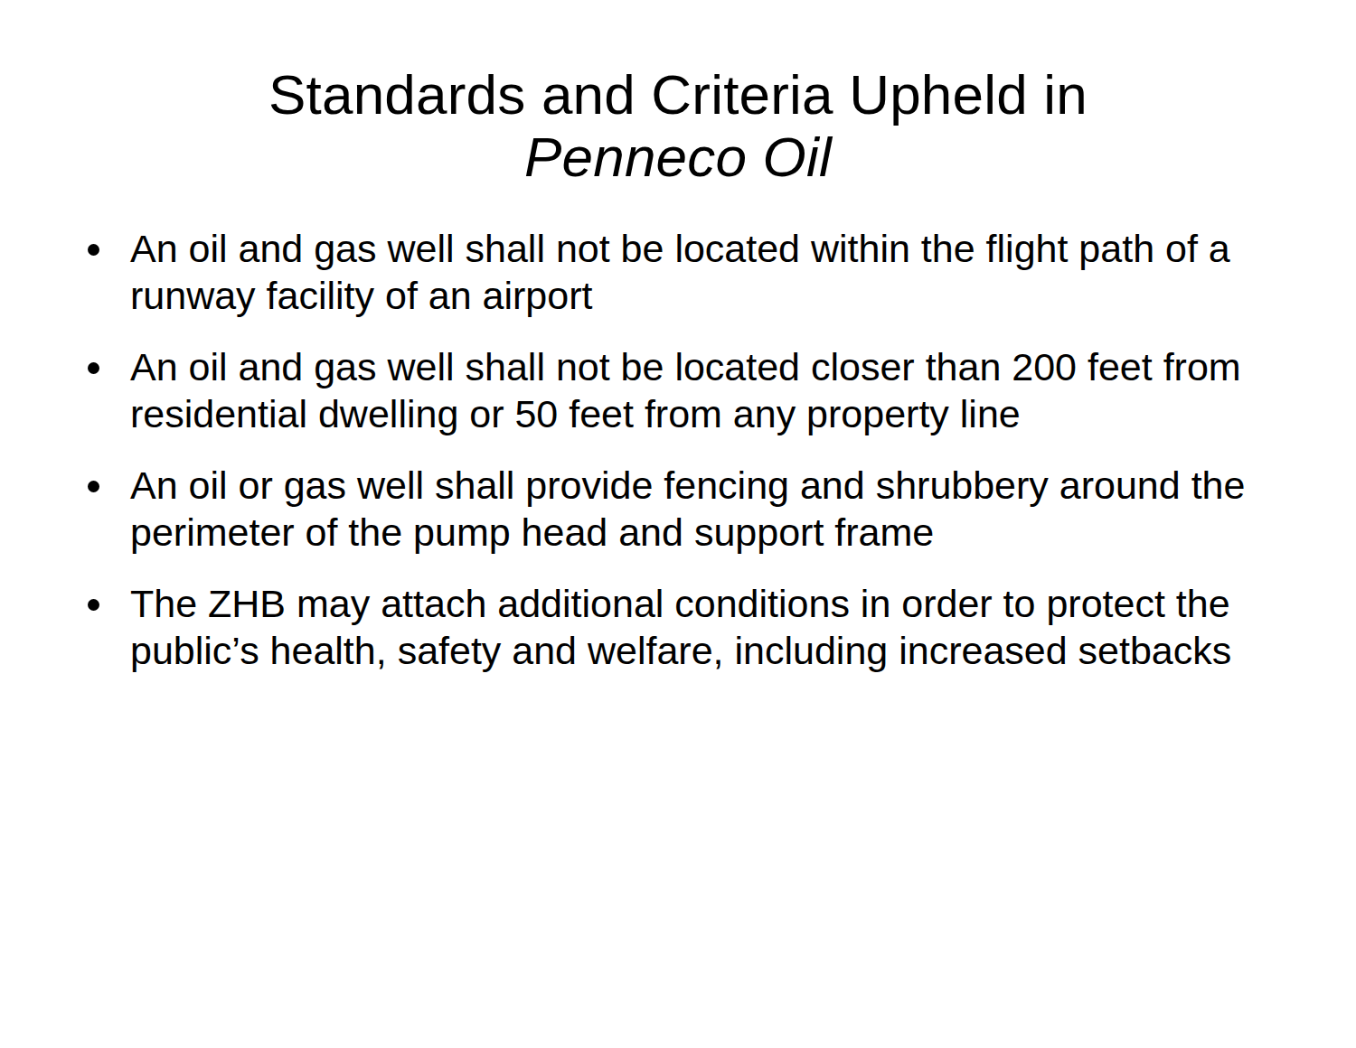Standards and Criteria Upheld in Penneco Oil
An oil and gas well shall not be located within the flight path of a runway facility of an airport
An oil and gas well shall not be located closer than 200 feet from residential dwelling or 50 feet from any property line
An oil or gas well shall provide fencing and shrubbery around the perimeter of the pump head and support frame
The ZHB may attach additional conditions in order to protect the public’s health, safety and welfare, including increased setbacks